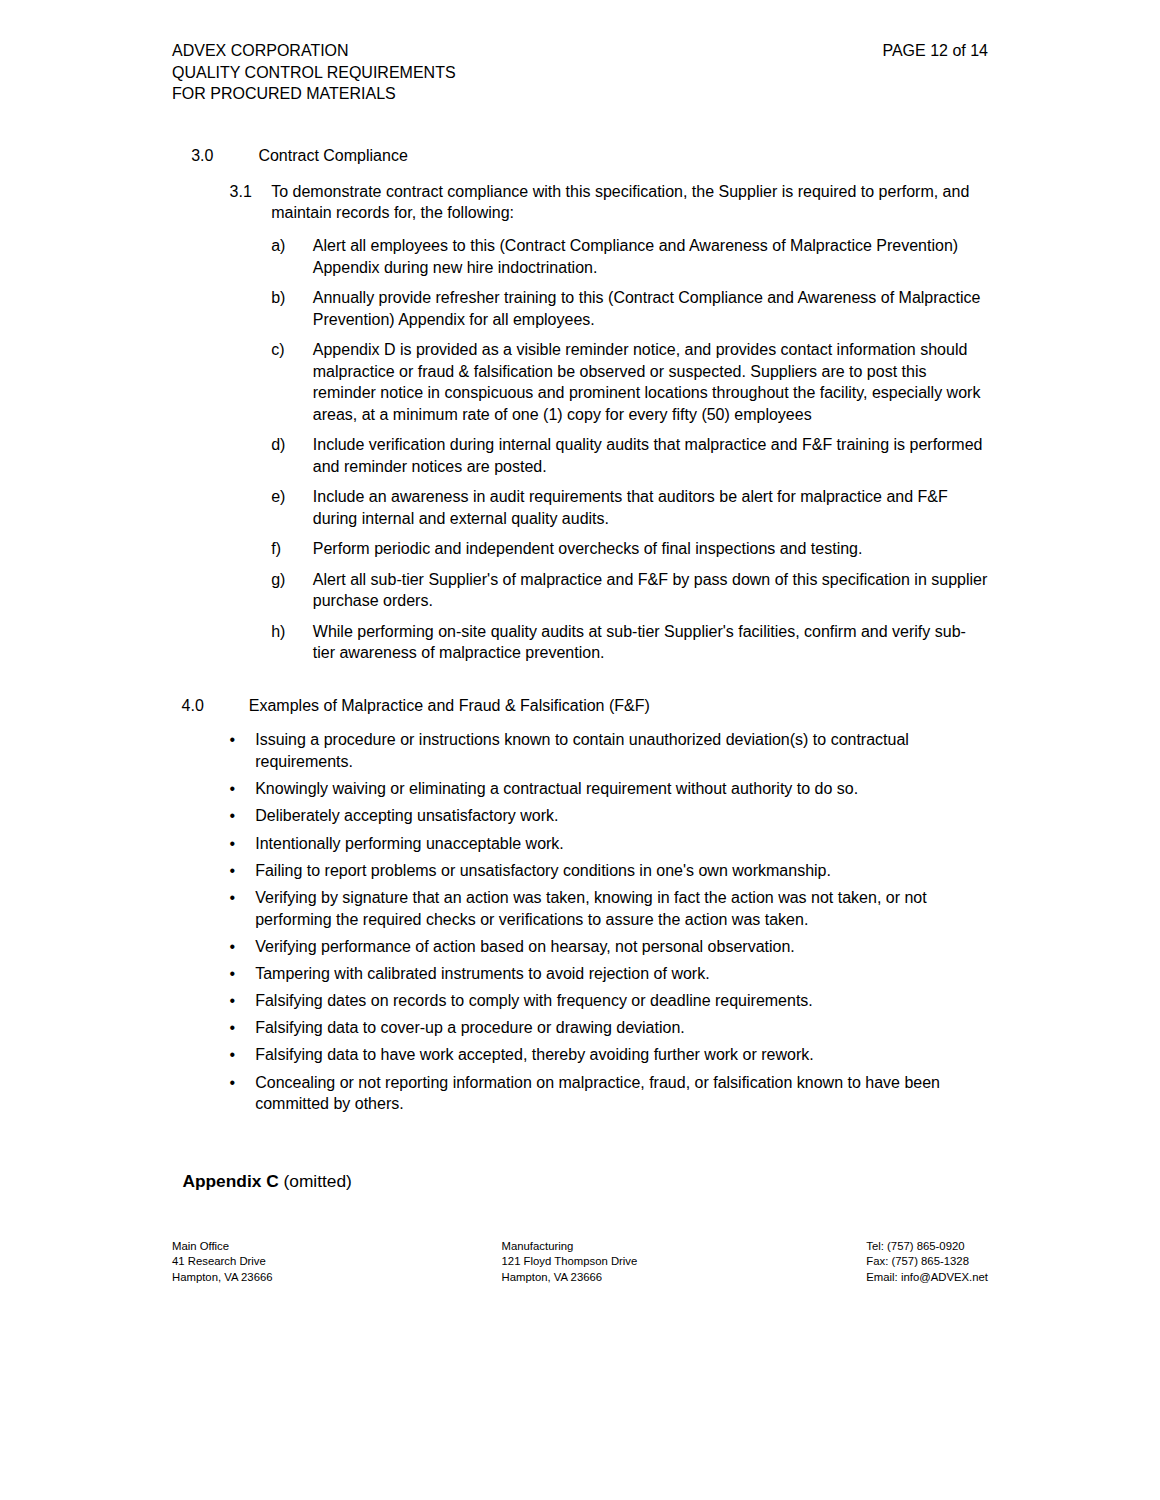ADVEX CORPORATION QUALITY CONTROL REQUIREMENTS FOR PROCURED MATERIALS
PAGE 12 of 14
3.0 Contract Compliance
3.1
To demonstrate contract compliance with this specification, the Supplier is required to perform, and maintain records for, the following:
a) Alert all employees to this (Contract Compliance and Awareness of Malpractice Prevention) Appendix during new hire indoctrination.
b) Annually provide refresher training to this (Contract Compliance and Awareness of Malpractice Prevention) Appendix for all employees.
c) Appendix D is provided as a visible reminder notice, and provides contact information should malpractice or fraud & falsification be observed or suspected. Suppliers are to post this reminder notice in conspicuous and prominent locations throughout the facility, especially work areas, at a minimum rate of one (1) copy for every fifty (50) employees
d) Include verification during internal quality audits that malpractice and F&F training is performed and reminder notices are posted.
e) Include an awareness in audit requirements that auditors be alert for malpractice and F&F during internal and external quality audits.
f) Perform periodic and independent overchecks of final inspections and testing.
g) Alert all sub-tier Supplier's of malpractice and F&F by pass down of this specification in supplier purchase orders.
h) While performing on-site quality audits at sub-tier Supplier's facilities, confirm and verify sub-tier awareness of malpractice prevention.
4.0 Examples of Malpractice and Fraud & Falsification (F&F)
•Issuing a procedure or instructions known to contain unauthorized deviation(s) to contractual requirements.
•Knowingly waiving or eliminating a contractual requirement without authority to do so.
•Deliberately accepting unsatisfactory work.
•Intentionally performing unacceptable work.
•Failing to report problems or unsatisfactory conditions in one's own workmanship.
•Verifying by signature that an action was taken, knowing in fact the action was not taken, or not performing the required checks or verifications to assure the action was taken.
•Verifying performance of action based on hearsay, not personal observation.
•Tampering with calibrated instruments to avoid rejection of work.
•Falsifying dates on records to comply with frequency or deadline requirements.
•Falsifying data to cover-up a procedure or drawing deviation.
•Falsifying data to have work accepted, thereby avoiding further work or rework.
•Concealing or not reporting information on malpractice, fraud, or falsification known to have been committed by others.
Appendix C (omitted)
Main Office 41 Research Drive Hampton, VA 23666
Manufacturing 121 Floyd Thompson Drive Hampton, VA 23666
Tel: (757) 865-0920 Fax: (757) 865-1328 Email: info@ADVEX.net